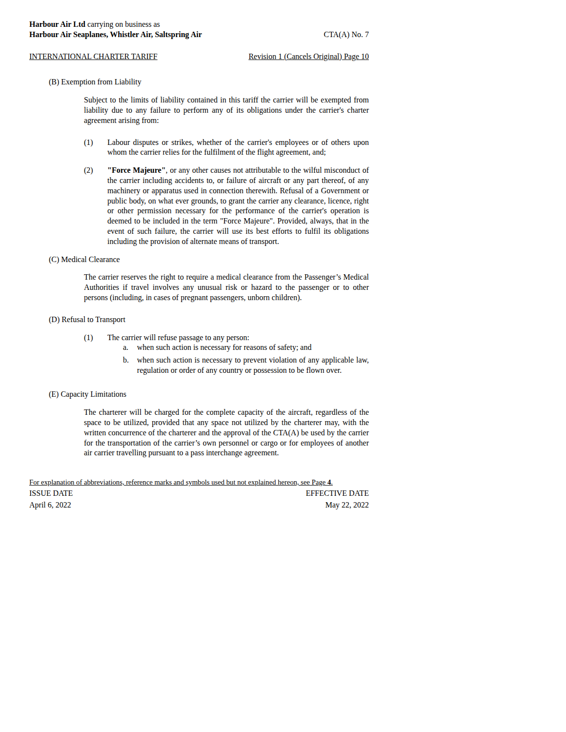Harbour Air Ltd carrying on business as
Harbour Air Seaplanes, Whistler Air, Saltspring Air CTA(A) No. 7
INTERNATIONAL CHARTER TARIFF Revision 1 (Cancels Original) Page 10
(B) Exemption from Liability
Subject to the limits of liability contained in this tariff the carrier will be exempted from liability due to any failure to perform any of its obligations under the carrier's charter agreement arising from:
(1)
Labour disputes or strikes, whether of the carrier's employees or of others upon whom the carrier relies for the fulfilment of the flight agreement, and;
(2)
"Force Majeure", or any other causes not attributable to the wilful misconduct of the carrier including accidents to, or failure of aircraft or any part thereof, of any machinery or apparatus used in connection therewith. Refusal of a Government or public body, on what ever grounds, to grant the carrier any clearance, licence, right or other permission necessary for the performance of the carrier's operation is deemed to be included in the term "Force Majeure". Provided, always, that in the event of such failure, the carrier will use its best efforts to fulfil its obligations including the provision of alternate means of transport.
(C) Medical Clearance
The carrier reserves the right to require a medical clearance from the Passenger’s Medical Authorities if travel involves any unusual risk or hazard to the passenger or to other persons (including, in cases of pregnant passengers, unborn children).
(D) Refusal to Transport
(1)
The carrier will refuse passage to any person:
a. when such action is necessary for reasons of safety; and
b. when such action is necessary to prevent violation of any applicable law, regulation or order of any country or possession to be flown over.
(E) Capacity Limitations
The charterer will be charged for the complete capacity of the aircraft, regardless of the space to be utilized, provided that any space not utilized by the charterer may, with the written concurrence of the charterer and the approval of the CTA(A) be used by the carrier for the transportation of the carrier’s own personnel or cargo or for employees of another air carrier travelling pursuant to a pass interchange agreement.
For explanation of abbreviations, reference marks and symbols used but not explained hereon, see Page 4.
ISSUE DATE EFFECTIVE DATE
April 6, 2022 May 22, 2022